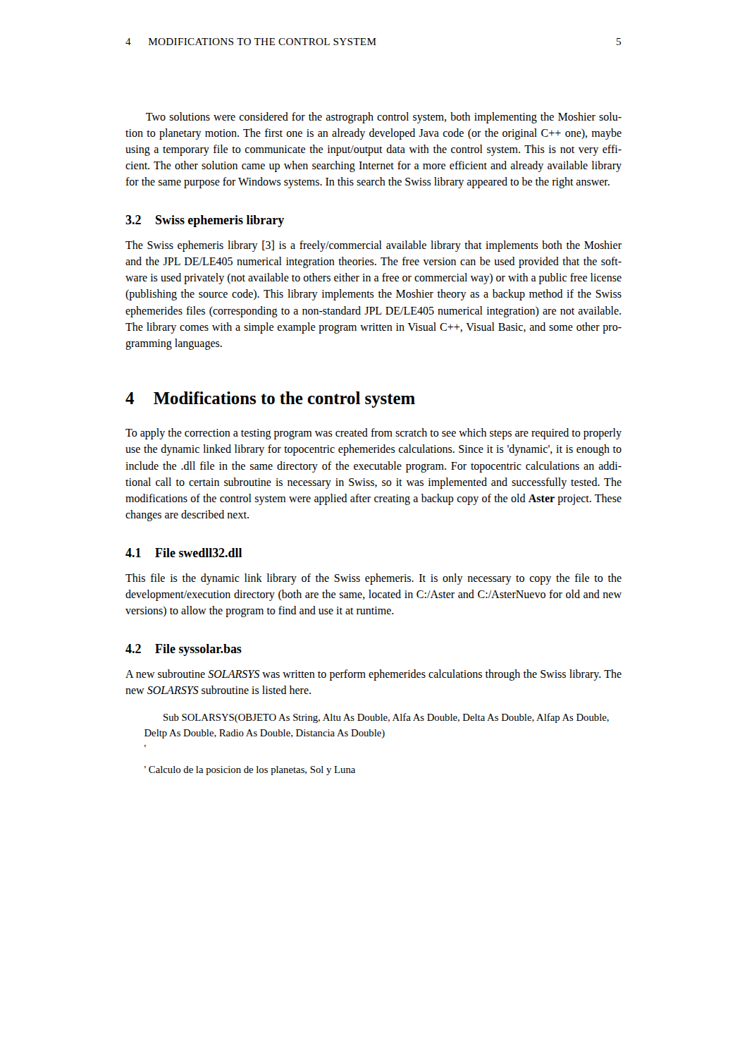4 MODIFICATIONS TO THE CONTROL SYSTEM
5
Two solutions were considered for the astrograph control system, both implementing the Moshier solution to planetary motion. The first one is an already developed Java code (or the original C++ one), maybe using a temporary file to communicate the input/output data with the control system. This is not very efficient. The other solution came up when searching Internet for a more efficient and already available library for the same purpose for Windows systems. In this search the Swiss library appeared to be the right answer.
3.2 Swiss ephemeris library
The Swiss ephemeris library [3] is a freely/commercial available library that implements both the Moshier and the JPL DE/LE405 numerical integration theories. The free version can be used provided that the software is used privately (not available to others either in a free or commercial way) or with a public free license (publishing the source code). This library implements the Moshier theory as a backup method if the Swiss ephemerides files (corresponding to a non-standard JPL DE/LE405 numerical integration) are not available. The library comes with a simple example program written in Visual C++, Visual Basic, and some other programming languages.
4 Modifications to the control system
To apply the correction a testing program was created from scratch to see which steps are required to properly use the dynamic linked library for topocentric ephemerides calculations. Since it is 'dynamic', it is enough to include the .dll file in the same directory of the executable program. For topocentric calculations an additional call to certain subroutine is necessary in Swiss, so it was implemented and successfully tested. The modifications of the control system were applied after creating a backup copy of the old Aster project. These changes are described next.
4.1 File swedll32.dll
This file is the dynamic link library of the Swiss ephemeris. It is only necessary to copy the file to the development/execution directory (both are the same, located in C:/Aster and C:/AsterNuevo for old and new versions) to allow the program to find and use it at runtime.
4.2 File syssolar.bas
A new subroutine SOLARSYS was written to perform ephemerides calculations through the Swiss library. The new SOLARSYS subroutine is listed here.
Sub SOLARSYS(OBJETO As String, Altu As Double, Alfa As Double, Delta As Double, Alfap As Double, Deltp As Double, Radio As Double, Distancia As Double)
'
' Calculo de la posicion de los planetas, Sol y Luna